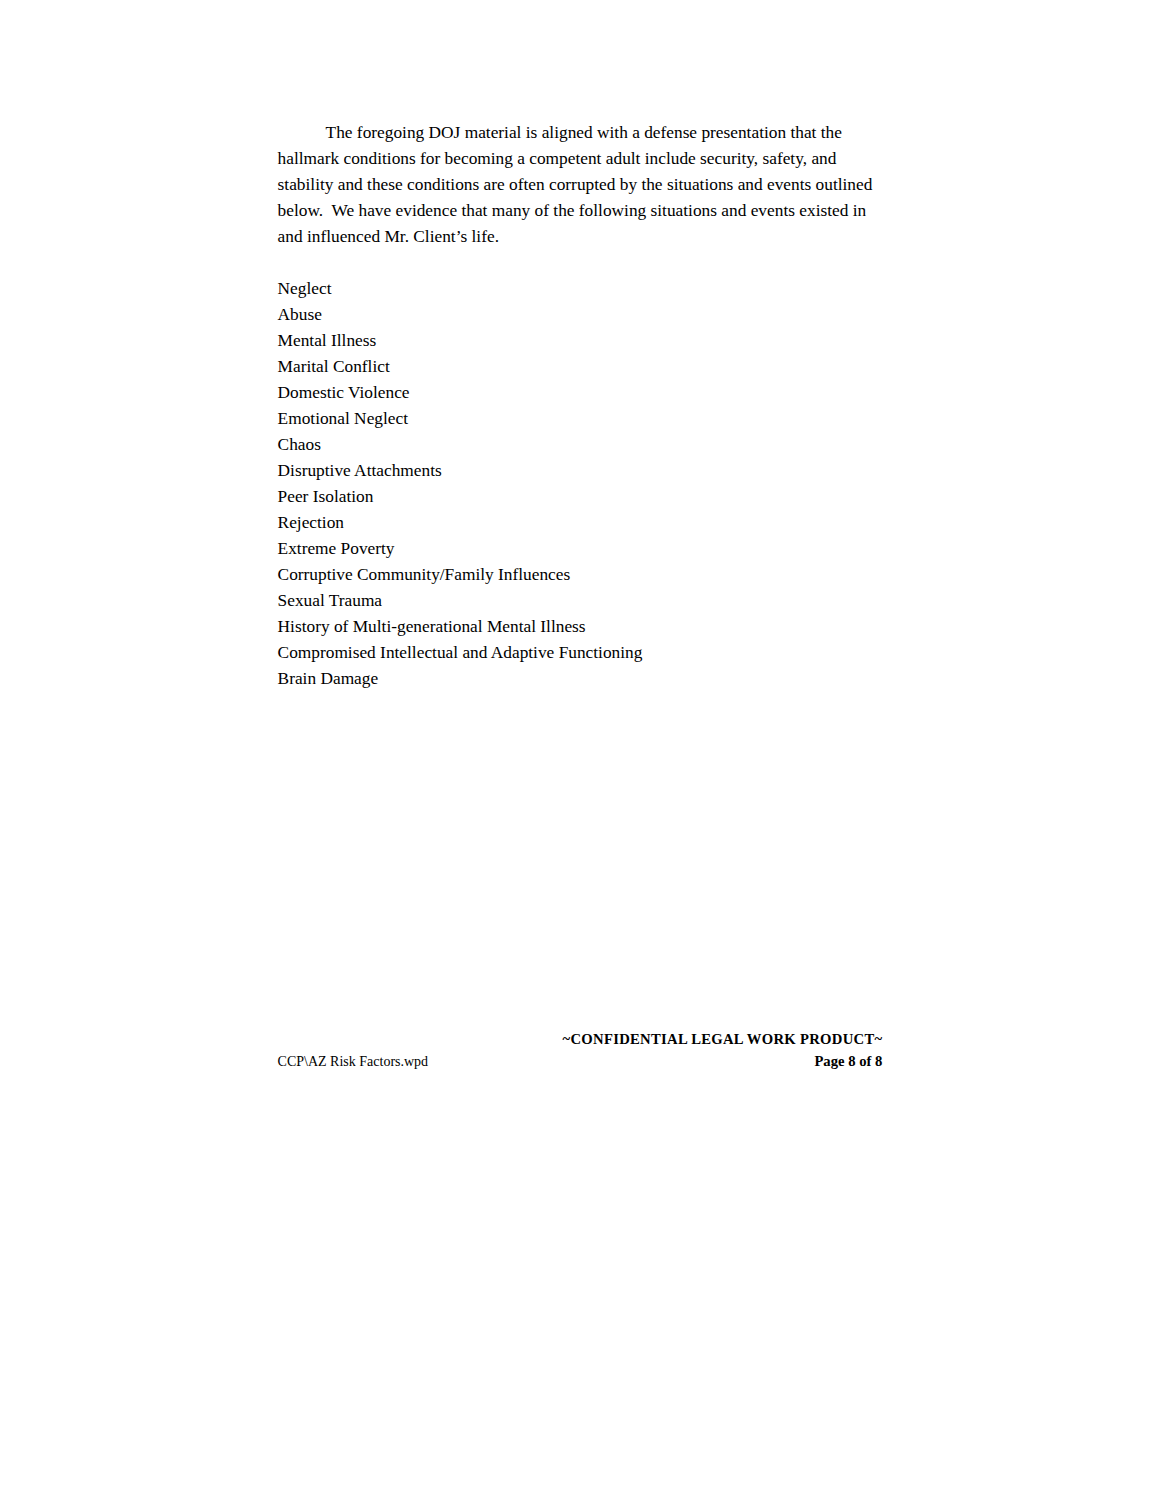The foregoing DOJ material is aligned with a defense presentation that the hallmark conditions for becoming a competent adult include security, safety, and stability and these conditions are often corrupted by the situations and events outlined below. We have evidence that many of the following situations and events existed in and influenced Mr. Client’s life.
Neglect
Abuse
Mental Illness
Marital Conflict
Domestic Violence
Emotional Neglect
Chaos
Disruptive Attachments
Peer Isolation
Rejection
Extreme Poverty
Corruptive Community/Family Influences
Sexual Trauma
History of Multi-generational Mental Illness
Compromised Intellectual and Adaptive Functioning
Brain Damage
~CONFIDENTIAL LEGAL WORK PRODUCT~
CCP\AZ Risk Factors.wpd
Page 8 of 8